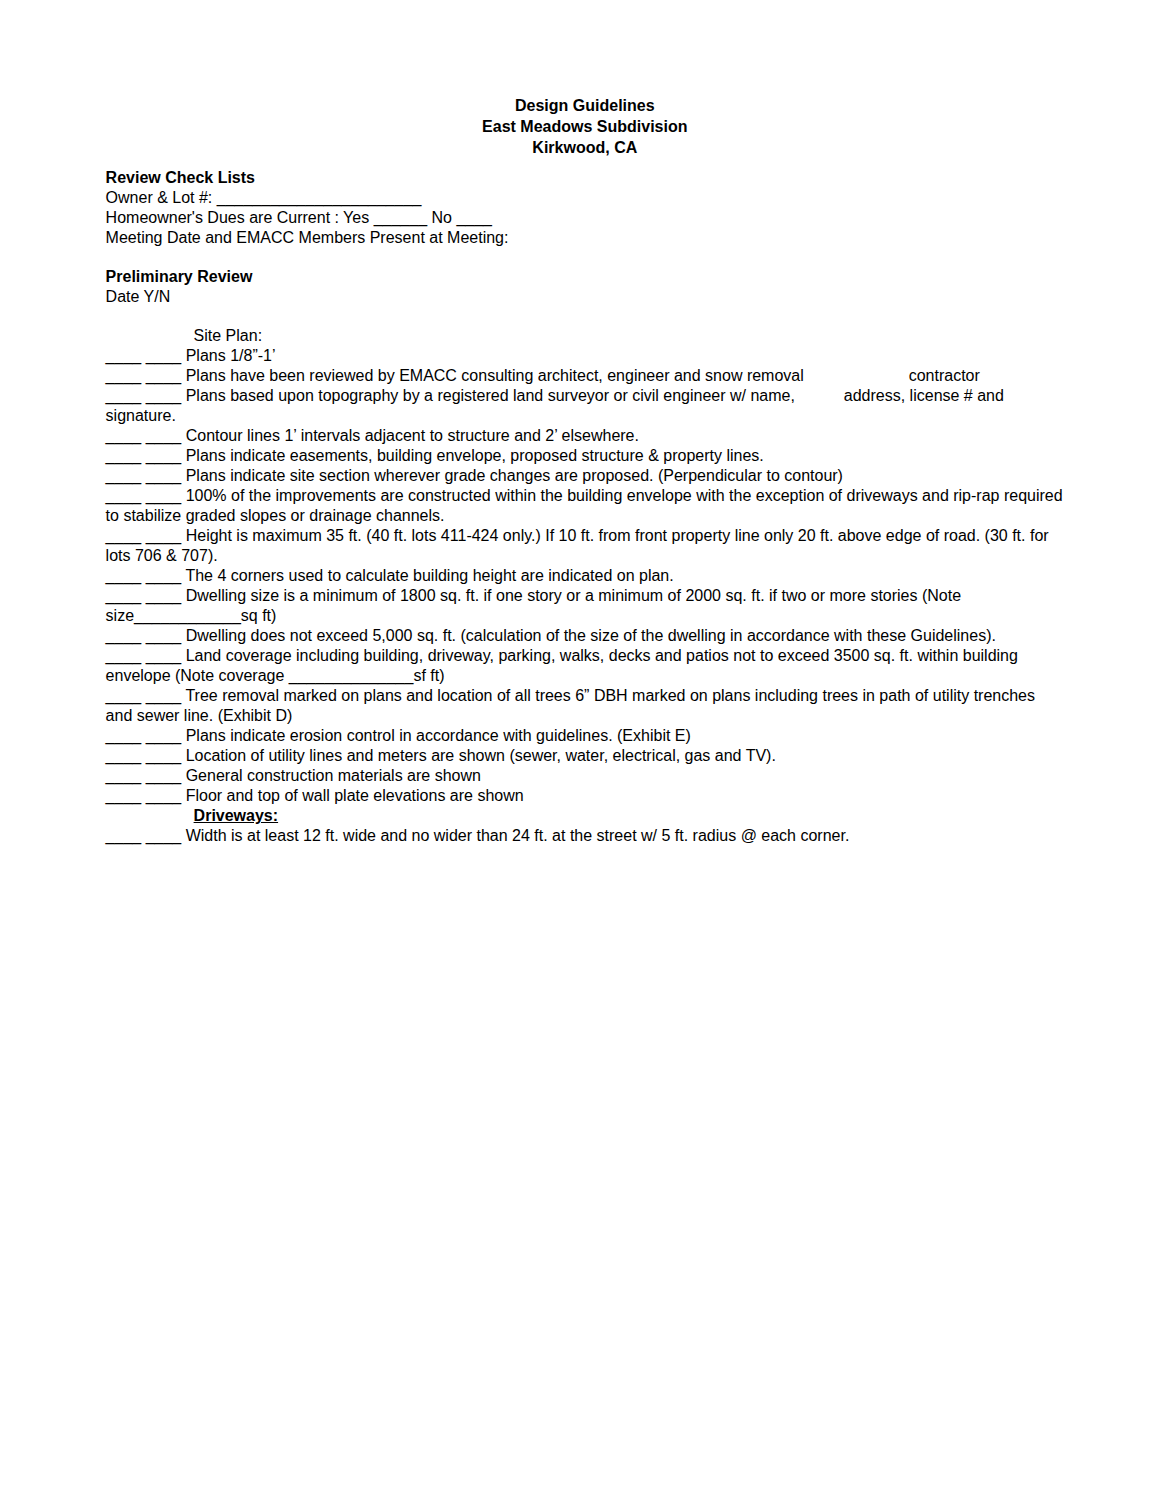Design Guidelines
East Meadows Subdivision
Kirkwood, CA
Review Check Lists
Owner & Lot #: _______________________
Homeowner's Dues are Current : Yes ______ No ____
Meeting Date and EMACC Members Present at Meeting:
Preliminary Review
Date Y/N
Site Plan:
____ ____ Plans 1/8”-1’
____ ____ Plans have been reviewed by EMACC consulting architect, engineer and snow removal contractor
____ ____ Plans based upon topography by a registered land surveyor or civil engineer w/ name, address, license # and signature.
____ ____ Contour lines 1’ intervals adjacent to structure and 2’ elsewhere.
____ ____ Plans indicate easements, building envelope, proposed structure & property lines.
____ ____ Plans indicate site section wherever grade changes are proposed. (Perpendicular to contour)
____ ____ 100% of the improvements are constructed within the building envelope with the exception of driveways and rip-rap required to stabilize graded slopes or drainage channels.
____ ____ Height is maximum 35 ft. (40 ft. lots 411-424 only.) If 10 ft. from front property line only 20 ft. above edge of road. (30 ft. for lots 706 & 707).
____ ____ The 4 corners used to calculate building height are indicated on plan.
____ ____ Dwelling size is a minimum of 1800 sq. ft. if one story or a minimum of 2000 sq. ft. if two or more stories (Note size____________sq ft)
____ ____ Dwelling does not exceed 5,000 sq. ft. (calculation of the size of the dwelling in accordance with these Guidelines).
____ ____ Land coverage including building, driveway, parking, walks, decks and patios not to exceed 3500 sq. ft. within building envelope (Note coverage ______________sf ft)
____ ____ Tree removal marked on plans and location of all trees 6” DBH marked on plans including trees in path of utility trenches and sewer line. (Exhibit D)
____ ____ Plans indicate erosion control in accordance with guidelines. (Exhibit E)
____ ____ Location of utility lines and meters are shown (sewer, water, electrical, gas and TV).
____ ____ General construction materials are shown
____ ____ Floor and top of wall plate elevations are shown
Driveways:
____ ____ Width is at least 12 ft. wide and no wider than 24 ft. at the street w/ 5 ft. radius @ each corner.